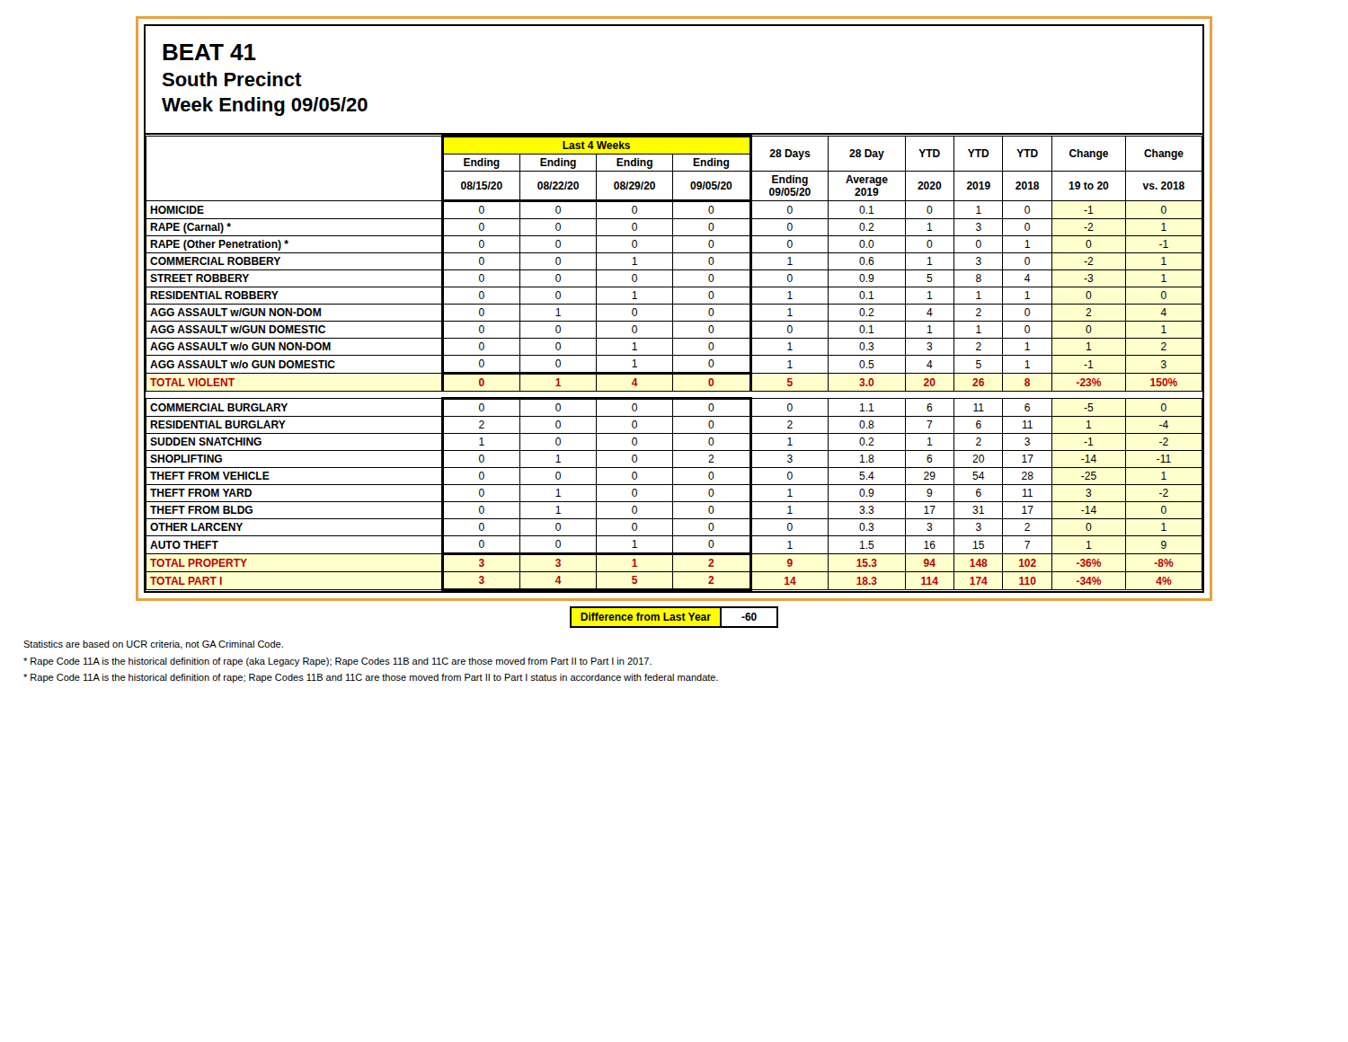BEAT 41
South Precinct
Week Ending 09/05/20
| | Last 4 Weeks | 28 Days | 28 Day | YTD | YTD | YTD | Change | Change |
| --- | --- | --- | --- | --- | --- | --- | --- | --- |
| Ending | Ending | Ending | Ending |
| 08/15/20 | 08/22/20 | 08/29/20 | 09/05/20 | Ending 09/05/20 | Average 2019 | 2020 | 2019 | 2018 | 19 to 20 | vs. 2018 |
| HOMICIDE | 0 | 0 | 0 | 0 | 0 | 0.1 | 0 | 1 | 0 | -1 | 0 |
| RAPE (Carnal) * | 0 | 0 | 0 | 0 | 0 | 0.2 | 1 | 3 | 0 | -2 | 1 |
| RAPE (Other Penetration) * | 0 | 0 | 0 | 0 | 0 | 0.0 | 0 | 0 | 1 | 0 | -1 |
| COMMERCIAL ROBBERY | 0 | 0 | 1 | 0 | 1 | 0.6 | 1 | 3 | 0 | -2 | 1 |
| STREET ROBBERY | 0 | 0 | 0 | 0 | 0 | 0.9 | 5 | 8 | 4 | -3 | 1 |
| RESIDENTIAL ROBBERY | 0 | 0 | 1 | 0 | 1 | 0.1 | 1 | 1 | 1 | 0 | 0 |
| AGG ASSAULT w/GUN NON-DOM | 0 | 1 | 0 | 0 | 1 | 0.2 | 4 | 2 | 0 | 2 | 4 |
| AGG ASSAULT w/GUN DOMESTIC | 0 | 0 | 0 | 0 | 0 | 0.1 | 1 | 1 | 0 | 0 | 1 |
| AGG ASSAULT w/o GUN NON-DOM | 0 | 0 | 1 | 0 | 1 | 0.3 | 3 | 2 | 1 | 1 | 2 |
| AGG ASSAULT w/o GUN DOMESTIC | 0 | 0 | 1 | 0 | 1 | 0.5 | 4 | 5 | 1 | -1 | 3 |
| TOTAL VIOLENT | 0 | 1 | 4 | 0 | 5 | 3.0 | 20 | 26 | 8 | -23% | 150% |
| COMMERCIAL BURGLARY | 0 | 0 | 0 | 0 | 0 | 1.1 | 6 | 11 | 6 | -5 | 0 |
| RESIDENTIAL BURGLARY | 2 | 0 | 0 | 0 | 2 | 0.8 | 7 | 6 | 11 | 1 | -4 |
| SUDDEN SNATCHING | 1 | 0 | 0 | 0 | 1 | 0.2 | 1 | 2 | 3 | -1 | -2 |
| SHOPLIFTING | 0 | 1 | 0 | 2 | 3 | 1.8 | 6 | 20 | 17 | -14 | -11 |
| THEFT FROM VEHICLE | 0 | 0 | 0 | 0 | 0 | 5.4 | 29 | 54 | 28 | -25 | 1 |
| THEFT FROM YARD | 0 | 1 | 0 | 0 | 1 | 0.9 | 9 | 6 | 11 | 3 | -2 |
| THEFT FROM BLDG | 0 | 1 | 0 | 0 | 1 | 3.3 | 17 | 31 | 17 | -14 | 0 |
| OTHER LARCENY | 0 | 0 | 0 | 0 | 0 | 0.3 | 3 | 3 | 2 | 0 | 1 |
| AUTO THEFT | 0 | 0 | 1 | 0 | 1 | 1.5 | 16 | 15 | 7 | 1 | 9 |
| TOTAL PROPERTY | 3 | 3 | 1 | 2 | 9 | 15.3 | 94 | 148 | 102 | -36% | -8% |
| TOTAL PART I | 3 | 4 | 5 | 2 | 14 | 18.3 | 114 | 174 | 110 | -34% | 4% |
Difference from Last Year
-60
Statistics are based on UCR criteria, not GA Criminal Code.
* Rape Code 11A is the historical definition of rape (aka Legacy Rape); Rape Codes 11B and 11C are those moved from Part II to Part I in 2017.
* Rape Code 11A is the historical definition of rape; Rape Codes 11B and 11C are those moved from Part II to Part I status in accordance with federal mandate.